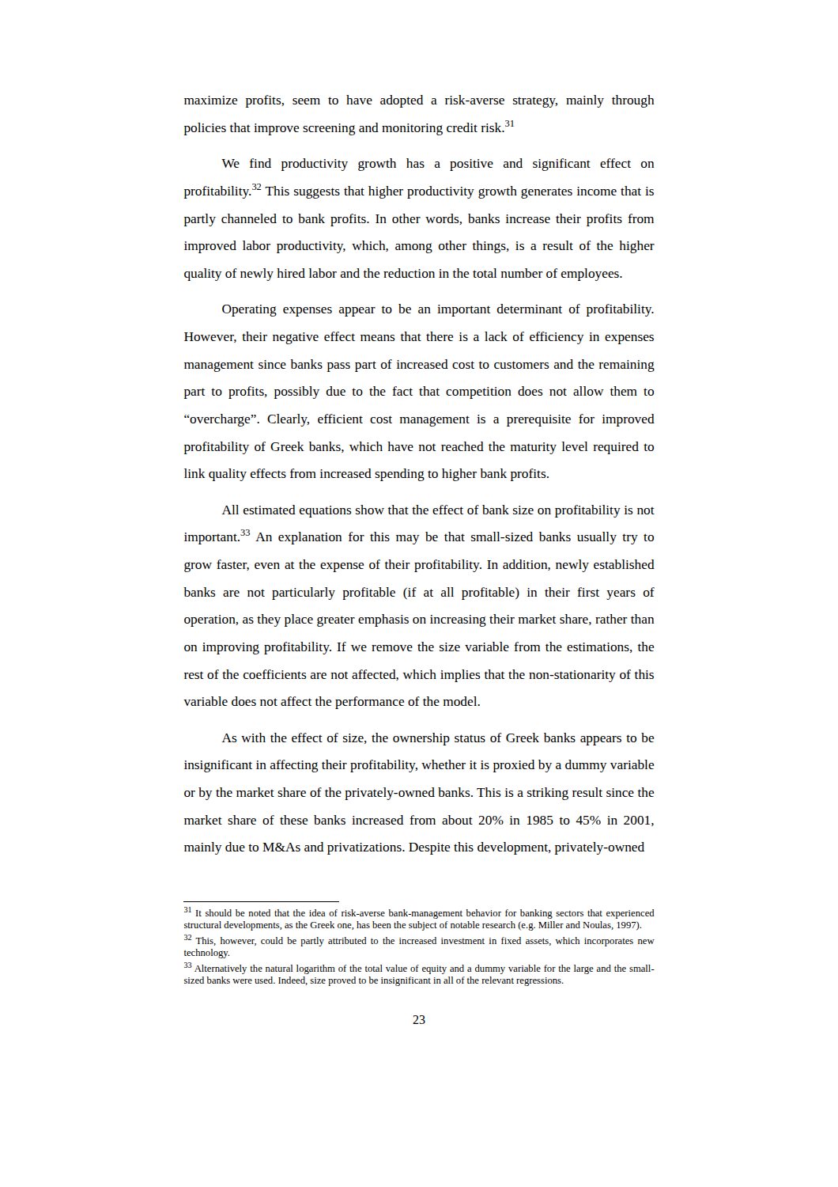maximize profits, seem to have adopted a risk-averse strategy, mainly through policies that improve screening and monitoring credit risk.31
We find productivity growth has a positive and significant effect on profitability.32 This suggests that higher productivity growth generates income that is partly channeled to bank profits. In other words, banks increase their profits from improved labor productivity, which, among other things, is a result of the higher quality of newly hired labor and the reduction in the total number of employees.
Operating expenses appear to be an important determinant of profitability. However, their negative effect means that there is a lack of efficiency in expenses management since banks pass part of increased cost to customers and the remaining part to profits, possibly due to the fact that competition does not allow them to “overcharge”. Clearly, efficient cost management is a prerequisite for improved profitability of Greek banks, which have not reached the maturity level required to link quality effects from increased spending to higher bank profits.
All estimated equations show that the effect of bank size on profitability is not important.33 An explanation for this may be that small-sized banks usually try to grow faster, even at the expense of their profitability. In addition, newly established banks are not particularly profitable (if at all profitable) in their first years of operation, as they place greater emphasis on increasing their market share, rather than on improving profitability. If we remove the size variable from the estimations, the rest of the coefficients are not affected, which implies that the non-stationarity of this variable does not affect the performance of the model.
As with the effect of size, the ownership status of Greek banks appears to be insignificant in affecting their profitability, whether it is proxied by a dummy variable or by the market share of the privately-owned banks. This is a striking result since the market share of these banks increased from about 20% in 1985 to 45% in 2001, mainly due to M&As and privatizations. Despite this development, privately-owned
31 It should be noted that the idea of risk-averse bank-management behavior for banking sectors that experienced structural developments, as the Greek one, has been the subject of notable research (e.g. Miller and Noulas, 1997).
32 This, however, could be partly attributed to the increased investment in fixed assets, which incorporates new technology.
33 Alternatively the natural logarithm of the total value of equity and a dummy variable for the large and the small-sized banks were used. Indeed, size proved to be insignificant in all of the relevant regressions.
23